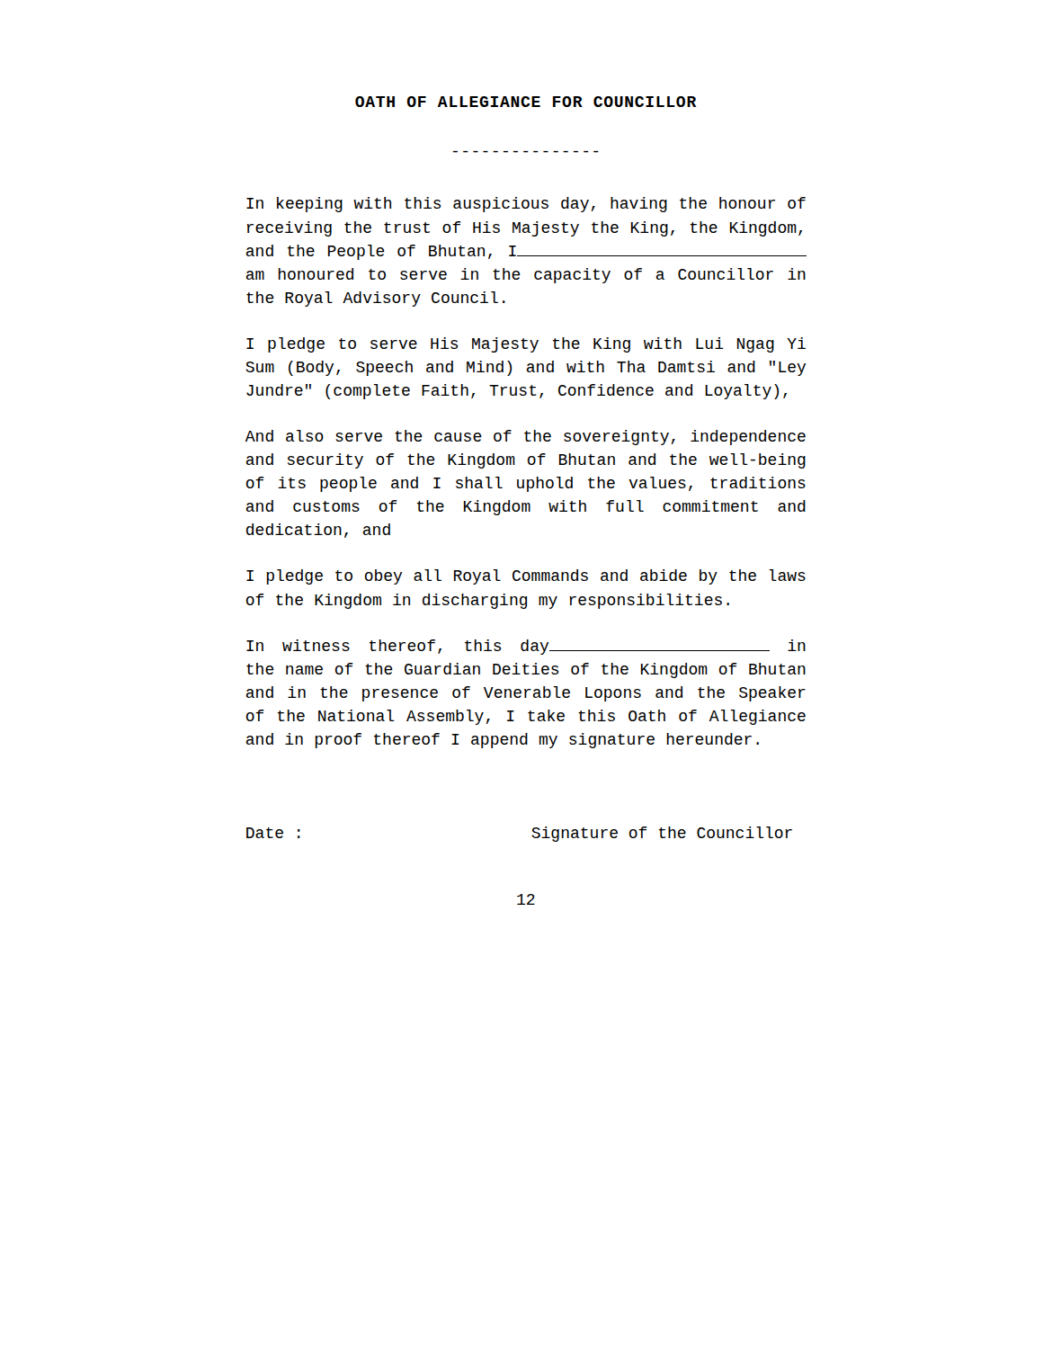OATH OF ALLEGIANCE FOR COUNCILLOR
---------------
In keeping with this auspicious day, having the honour of receiving the trust of His Majesty the King, the Kingdom, and the People of Bhutan, I am honoured to serve in the capacity of a Councillor in the Royal Advisory Council.
I pledge to serve His Majesty the King with Lui Ngag Yi Sum (Body, Speech and Mind) and with Tha Damtsi and "Ley Jundre" (complete Faith, Trust, Confidence and Loyalty),
And also serve the cause of the sovereignty, independence and security of the Kingdom of Bhutan and the well-being of its people and I shall uphold the values, traditions and customs of the Kingdom with full commitment and dedication, and
I pledge to obey all Royal Commands and abide by the laws of the Kingdom in discharging my responsibilities.
In witness thereof, this day in the name of the Guardian Deities of the Kingdom of Bhutan and in the presence of Venerable Lopons and the Speaker of the National Assembly, I take this Oath of Allegiance and in proof thereof I append my signature hereunder.
Date :
Signature of the Councillor
12